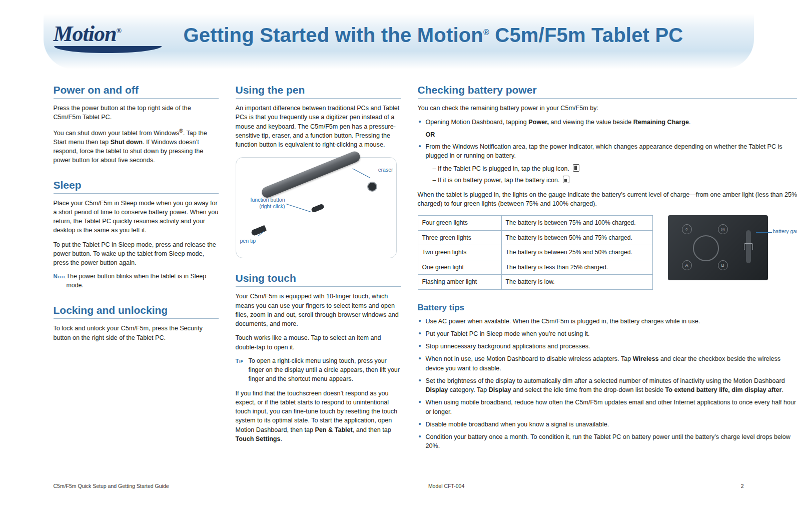Motion®
Getting Started with the Motion® C5m/F5m Tablet PC
Power on and off
Press the power button at the top right side of the C5m/F5m Tablet PC.
You can shut down your tablet from Windows®. Tap the Start menu then tap Shut down. If Windows doesn’t respond, force the tablet to shut down by pressing the power button for about five seconds.
Sleep
Place your C5m/F5m in Sleep mode when you go away for a short period of time to conserve battery power. When you return, the Tablet PC quickly resumes activity and your desktop is the same as you left it.
To put the Tablet PC in Sleep mode, press and release the power button. To wake up the tablet from Sleep mode, press the power button again.
Note The power button blinks when the tablet is in Sleep mode.
Locking and unlocking
To lock and unlock your C5m/F5m, press the Security button on the right side of the Tablet PC.
Using the pen
An important difference between traditional PCs and Tablet PCs is that you frequently use a digitizer pen instead of a mouse and keyboard. The C5m/F5m pen has a pressure-sensitive tip, eraser, and a function button. Pressing the function button is equivalent to right-clicking a mouse.
function button
(right-click)
eraser
pen tip
Using touch
Your C5m/F5m is equipped with 10-finger touch, which means you can use your fingers to select items and open files, zoom in and out, scroll through browser windows and documents, and more.
Touch works like a mouse. Tap to select an item and double-tap to open it.
Tip To open a right-click menu using touch, press your finger on the display until a circle appears, then lift your finger and the shortcut menu appears.
If you find that the touchscreen doesn’t respond as you expect, or if the tablet starts to respond to unintentional touch input, you can fine-tune touch by resetting the touch system to its optimal state. To start the application, open Motion Dashboard, then tap Pen & Tablet, and then tap Touch Settings.
Checking battery power
You can check the remaining battery power in your C5m/F5m by:
Opening Motion Dashboard, tapping Power, and viewing the value beside Remaining Charge.
OR
From the Windows Notification area, tap the power indicator, which changes appearance depending on whether the Tablet PC is plugged in or running on battery.
– If the Tablet PC is plugged in, tap the plug icon.
– If it is on battery power, tap the battery icon.
When the tablet is plugged in, the lights on the gauge indicate the battery’s current level of charge—from one amber light (less than 25% charged) to four green lights (between 75% and 100% charged).
| Four green lights | The battery is between 75% and 100% charged. |
| Three green lights | The battery is between 50% and 75% charged. |
| Two green lights | The battery is between 25% and 50% charged. |
| One green light | The battery is less than 25% charged. |
| Flashing amber light | The battery is low. |
○
◎
A
B
battery gauge
Battery tips
Use AC power when available. When the C5m/F5m is plugged in, the battery charges while in use.
Put your Tablet PC in Sleep mode when you’re not using it.
Stop unnecessary background applications and processes.
When not in use, use Motion Dashboard to disable wireless adapters. Tap Wireless and clear the checkbox beside the wireless device you want to disable.
Set the brightness of the display to automatically dim after a selected number of minutes of inactivity using the Motion Dashboard Display category. Tap Display and select the idle time from the drop-down list beside To extend battery life, dim display after.
When using mobile broadband, reduce how often the C5m/F5m updates email and other Internet applications to once every half hour or longer.
Disable mobile broadband when you know a signal is unavailable.
Condition your battery once a month. To condition it, run the Tablet PC on battery power until the battery’s charge level drops below 20%.
C5m/F5m Quick Setup and Getting Started Guide
Model CFT-004
2